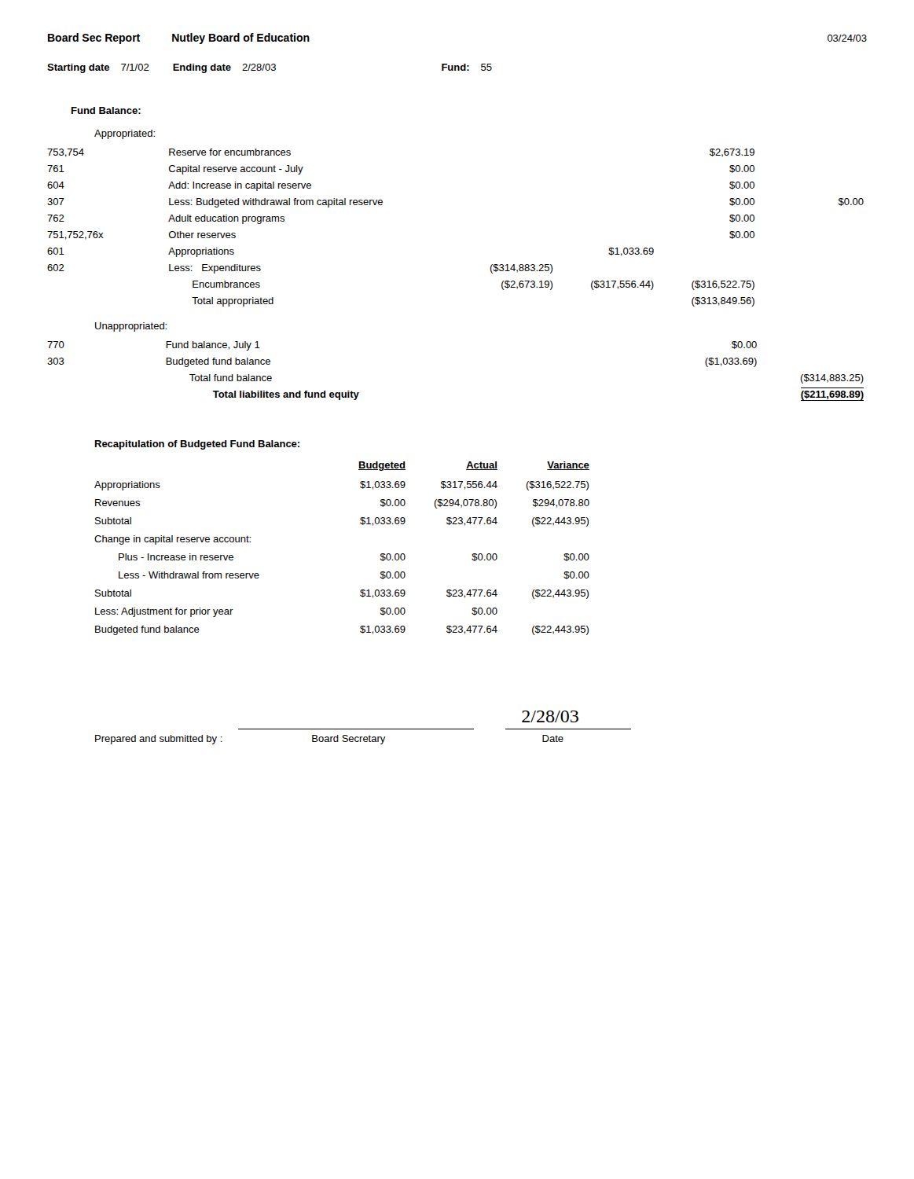Board Sec Report Nutley Board of Education 03/24/03
Starting date 7/1/02 Ending date 2/28/03 Fund: 55
Fund Balance:
Appropriated:
| 753,754 | Reserve for encumbrances | | | $2,673.19 | |
| 761 | Capital reserve account - July | | | $0.00 | |
| 604 | Add: Increase in capital reserve | | | $0.00 | |
| 307 | Less: Budgeted withdrawal from capital reserve | | | $0.00 | $0.00 |
| 762 | Adult education programs | | | $0.00 | |
| 751,752,76x | Other reserves | | | $0.00 | |
| 601 | Appropriations | | $1,033.69 | | |
| 602 | Less: Expenditures | ($314,883.25) | | | |
| | Encumbrances | ($2,673.19) | ($317,556.44) | ($316,522.75) | |
| | Total appropriated | | | ($313,849.56) | |
Unappropriated:
| 770 | Fund balance, July 1 | | | $0.00 | |
| 303 | Budgeted fund balance | | | ($1,033.69) | |
| | Total fund balance | | | | ($314,883.25) |
| | Total liabilites and fund equity | | | | ($211,698.89) |
Recapitulation of Budgeted Fund Balance:
| | Budgeted | Actual | Variance |
| --- | --- | --- | --- |
| Appropriations | $1,033.69 | $317,556.44 | ($316,522.75) |
| Revenues | $0.00 | ($294,078.80) | $294,078.80 |
| Subtotal | $1,033.69 | $23,477.64 | ($22,443.95) |
| Change in capital reserve account: | | | |
| Plus - Increase in reserve | $0.00 | $0.00 | $0.00 |
| Less - Withdrawal from reserve | $0.00 | | $0.00 |
| Subtotal | $1,033.69 | $23,477.64 | ($22,443.95) |
| Less: Adjustment for prior year | $0.00 | $0.00 | |
| Budgeted fund balance | $1,033.69 | $23,477.64 | ($22,443.95) |
Prepared and submitted by :   Board Secretary 2/28/03 Date